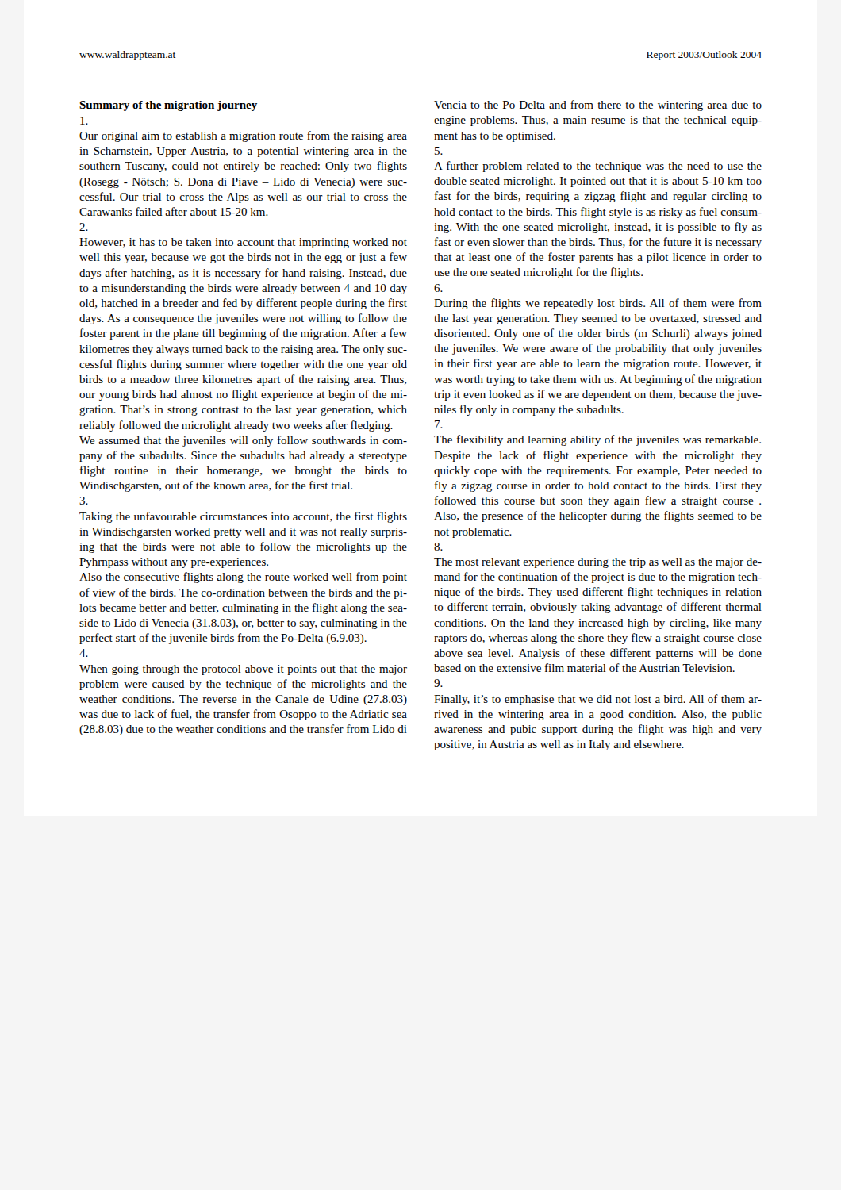www.waldrappteam.at
Report 2003/Outlook 2004
Summary of the migration journey
1.
Our original aim to establish a migration route from the raising area in Scharnstein, Upper Austria, to a potential wintering area in the southern Tuscany, could not entirely be reached: Only two flights (Rosegg - Nötsch; S. Dona di Piave – Lido di Venecia) were successful. Our trial to cross the Alps as well as our trial to cross the Carawanks failed after about 15-20 km.
2.
However, it has to be taken into account that imprinting worked not well this year, because we got the birds not in the egg or just a few days after hatching, as it is necessary for hand raising. Instead, due to a misunderstanding the birds were already between 4 and 10 day old, hatched in a breeder and fed by different people during the first days. As a consequence the juveniles were not willing to follow the foster parent in the plane till beginning of the migration. After a few kilometres they always turned back to the raising area. The only successful flights during summer where together with the one year old birds to a meadow three kilometres apart of the raising area. Thus, our young birds had almost no flight experience at begin of the migration. That’s in strong contrast to the last year generation, which reliably followed the microlight already two weeks after fledging.
We assumed that the juveniles will only follow southwards in company of the subadults. Since the subadults had already a stereotype flight routine in their homerange, we brought the birds to Windischgarsten, out of the known area, for the first trial.
3.
Taking the unfavourable circumstances into account, the first flights in Windischgarsten worked pretty well and it was not really surprising that the birds were not able to follow the microlights up the Pyhrnpass without any pre-experiences.
Also the consecutive flights along the route worked well from point of view of the birds. The co-ordination between the birds and the pilots became better and better, culminating in the flight along the seaside to Lido di Venecia (31.8.03), or, better to say, culminating in the perfect start of the juvenile birds from the Po-Delta (6.9.03).
4.
When going through the protocol above it points out that the major problem were caused by the technique of the microlights and the weather conditions. The reverse in the Canale de Udine (27.8.03) was due to lack of fuel, the transfer from Osoppo to the Adriatic sea (28.8.03) due to the weather conditions and the transfer from Lido di Vencia to the Po Delta and from there to the wintering area due to engine problems. Thus, a main resume is that the technical equipment has to be optimised.
5.
A further problem related to the technique was the need to use the double seated microlight. It pointed out that it is about 5-10 km too fast for the birds, requiring a zigzag flight and regular circling to hold contact to the birds. This flight style is as risky as fuel consuming. With the one seated microlight, instead, it is possible to fly as fast or even slower than the birds. Thus, for the future it is necessary that at least one of the foster parents has a pilot licence in order to use the one seated microlight for the flights.
6.
During the flights we repeatedly lost birds. All of them were from the last year generation. They seemed to be overtaxed, stressed and disoriented. Only one of the older birds (m Schurli) always joined the juveniles. We were aware of the probability that only juveniles in their first year are able to learn the migration route. However, it was worth trying to take them with us. At beginning of the migration trip it even looked as if we are dependent on them, because the juveniles fly only in company the subadults.
7.
The flexibility and learning ability of the juveniles was remarkable. Despite the lack of flight experience with the microlight they quickly cope with the requirements. For example, Peter needed to fly a zigzag course in order to hold contact to the birds. First they followed this course but soon they again flew a straight course . Also, the presence of the helicopter during the flights seemed to be not problematic.
8.
The most relevant experience during the trip as well as the major demand for the continuation of the project is due to the migration technique of the birds. They used different flight techniques in relation to different terrain, obviously taking advantage of different thermal conditions. On the land they increased high by circling, like many raptors do, whereas along the shore they flew a straight course close above sea level. Analysis of these different patterns will be done based on the extensive film material of the Austrian Television.
9.
Finally, it’s to emphasise that we did not lost a bird. All of them arrived in the wintering area in a good condition. Also, the public awareness and pubic support during the flight was high and very positive, in Austria as well as in Italy and elsewhere.